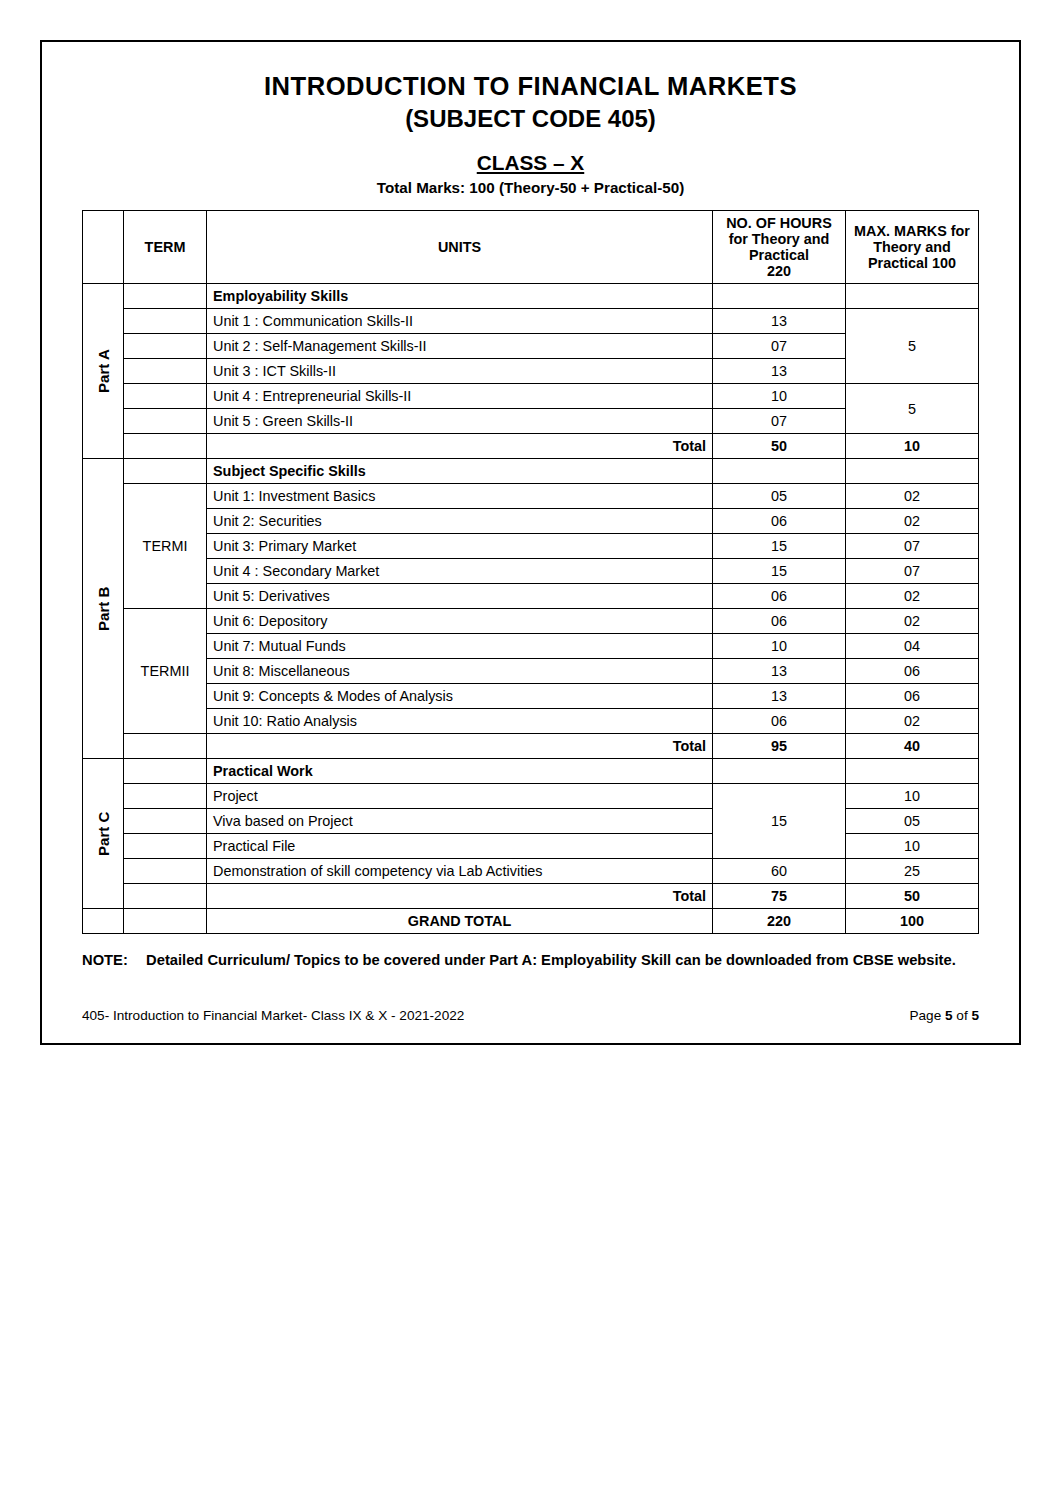INTRODUCTION TO FINANCIAL MARKETS
(SUBJECT CODE 405)
CLASS – X
Total Marks: 100 (Theory-50 + Practical-50)
| | TERM | UNITS | NO. OF HOURS for Theory and Practical 220 | MAX. MARKS for Theory and Practical 100 |
| --- | --- | --- | --- | --- |
| Part A | | Employability Skills | | |
| | Unit 1 : Communication Skills-II | 13 | 5 |
| | Unit 2 : Self-Management Skills-II | 07 |
| | Unit 3 : ICT Skills-II | 13 |
| | Unit 4 : Entrepreneurial Skills-II | 10 | 5 |
| | Unit 5 : Green Skills-II | 07 |
| | Total | 50 | 10 |
| Part B | | Subject Specific Skills | | |
| TERMI | Unit 1: Investment Basics | 05 | 02 |
| Unit 2: Securities | 06 | 02 |
| Unit 3: Primary Market | 15 | 07 |
| Unit 4 : Secondary Market | 15 | 07 |
| Unit 5: Derivatives | 06 | 02 |
| TERMII | Unit 6: Depository | 06 | 02 |
| Unit 7: Mutual Funds | 10 | 04 |
| Unit 8: Miscellaneous | 13 | 06 |
| Unit 9: Concepts & Modes of Analysis | 13 | 06 |
| Unit 10: Ratio Analysis | 06 | 02 |
| | Total | 95 | 40 |
| Part C | | Practical Work | | |
| | Project | 15 | 10 |
| | Viva based on Project | 05 |
| | Practical File | 10 |
| | Demonstration of skill competency via Lab Activities | 60 | 25 |
| | Total | 75 | 50 |
| | | GRAND TOTAL | 220 | 100 |
NOTE: Detailed Curriculum/ Topics to be covered under Part A: Employability Skill can be downloaded from CBSE website.
405- Introduction to Financial Market- Class IX & X - 2021-2022 Page 5 of 5